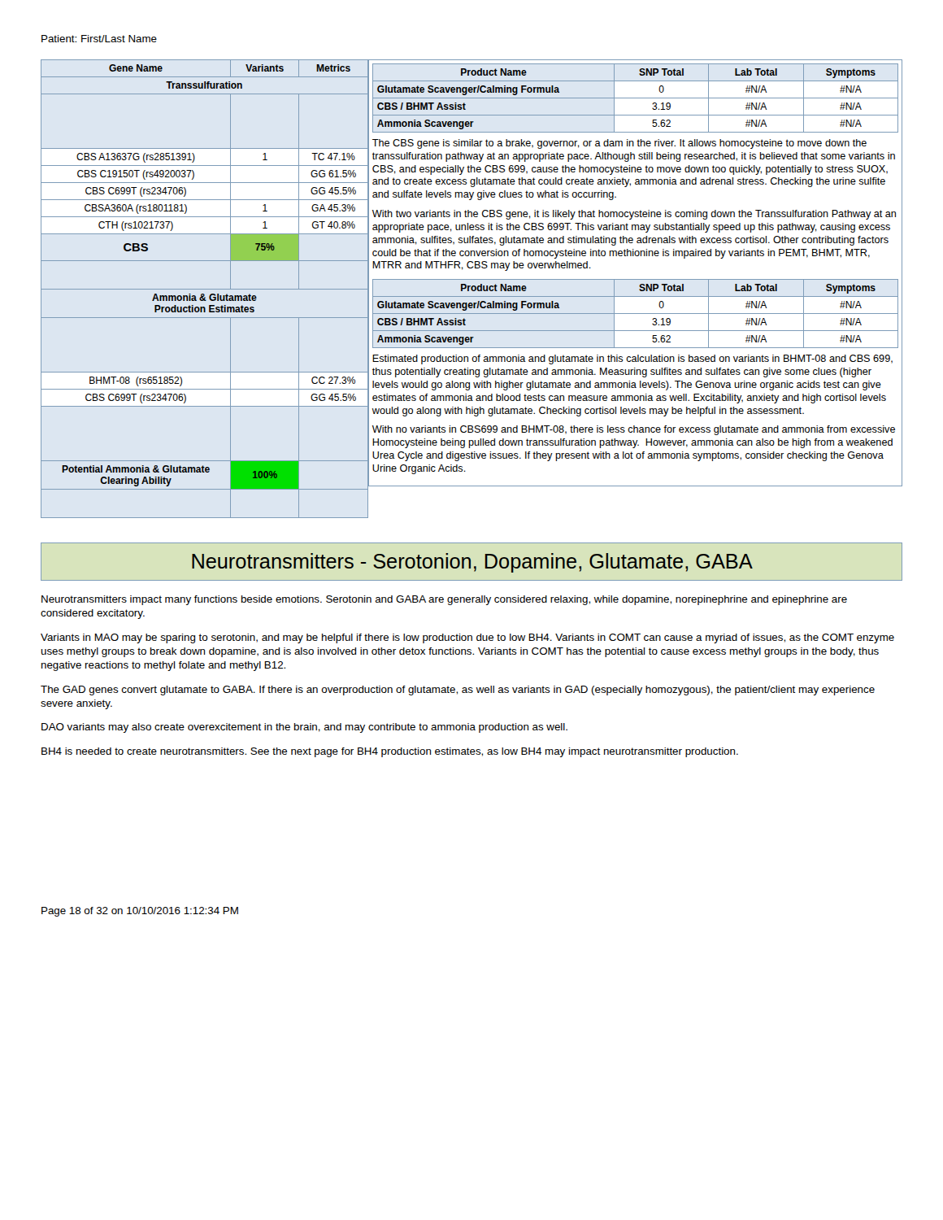Patient: First/Last Name
| / Gene Name / Variants / Metrics / / --- / --- / --- / / Transsulfuration / / CBS A13637G (rs2851391) / 1 / TC 47.1% / / CBS C19150T (rs4920037) / / GG 61.5% / / CBS C699T (rs234706) / / GG 45.5% / / CBSA360A (rs1801181) / 1 / GA 45.3% / / CTH (rs1021737) / 1 / GT 40.8% / / CBS / 75% / / / Ammonia & Glutamate Production Estimates / / BHMT-08 (rs651852) / / CC 27.3% / / CBS C699T (rs234706) / / GG 45.5% / / Potential Ammonia & Glutamate Clearing Ability / 100% / / | / Product Name / SNP Total / Lab Total / Symptoms / / --- / --- / --- / --- / / Glutamate Scavenger/Calming Formula / 0 / #N/A / #N/A / / CBS / BHMT Assist / 3.19 / #N/A / #N/A / / Ammonia Scavenger / 5.62 / #N/A / #N/A / The CBS gene is similar to a brake, governor, or a dam in the river. It allows homocysteine to move down the transsulfuration pathway at an appropriate pace. Although still being researched, it is believed that some variants in CBS, and especially the CBS 699, cause the homocysteine to move down too quickly, potentially to stress SUOX, and to create excess glutamate that could create anxiety, ammonia and adrenal stress. Checking the urine sulfite and sulfate levels may give clues to what is occurring. With two variants in the CBS gene, it is likely that homocysteine is coming down the Transsulfuration Pathway at an appropriate pace, unless it is the CBS 699T. This variant may substantially speed up this pathway, causing excess ammonia, sulfites, sulfates, glutamate and stimulating the adrenals with excess cortisol. Other contributing factors could be that if the conversion of homocysteine into methionine is impaired by variants in PEMT, BHMT, MTR, MTRR and MTHFR, CBS may be overwhelmed. / Product Name / SNP Total / Lab Total / Symptoms / / --- / --- / --- / --- / / Glutamate Scavenger/Calming Formula / 0 / #N/A / #N/A / / CBS / BHMT Assist / 3.19 / #N/A / #N/A / / Ammonia Scavenger / 5.62 / #N/A / #N/A / Estimated production of ammonia and glutamate in this calculation is based on variants in BHMT-08 and CBS 699, thus potentially creating glutamate and ammonia. Measuring sulfites and sulfates can give some clues (higher levels would go along with higher glutamate and ammonia levels). The Genova urine organic acids test can give estimates of ammonia and blood tests can measure ammonia as well. Excitability, anxiety and high cortisol levels would go along with high glutamate. Checking cortisol levels may be helpful in the assessment. With no variants in CBS699 and BHMT-08, there is less chance for excess glutamate and ammonia from excessive Homocysteine being pulled down transsulfuration pathway. However, ammonia can also be high from a weakened Urea Cycle and digestive issues. If they present with a lot of ammonia symptoms, consider checking the Genova Urine Organic Acids. |
Neurotransmitters - Serotonion, Dopamine, Glutamate, GABA
Neurotransmitters impact many functions beside emotions. Serotonin and GABA are generally considered relaxing, while dopamine, norepinephrine and epinephrine are considered excitatory.
Variants in MAO may be sparing to serotonin, and may be helpful if there is low production due to low BH4. Variants in COMT can cause a myriad of issues, as the COMT enzyme uses methyl groups to break down dopamine, and is also involved in other detox functions. Variants in COMT has the potential to cause excess methyl groups in the body, thus negative reactions to methyl folate and methyl B12.
The GAD genes convert glutamate to GABA. If there is an overproduction of glutamate, as well as variants in GAD (especially homozygous), the patient/client may experience severe anxiety.
DAO variants may also create overexcitement in the brain, and may contribute to ammonia production as well.
BH4 is needed to create neurotransmitters. See the next page for BH4 production estimates, as low BH4 may impact neurotransmitter production.
Page 18 of 32 on 10/10/2016 1:12:34 PM